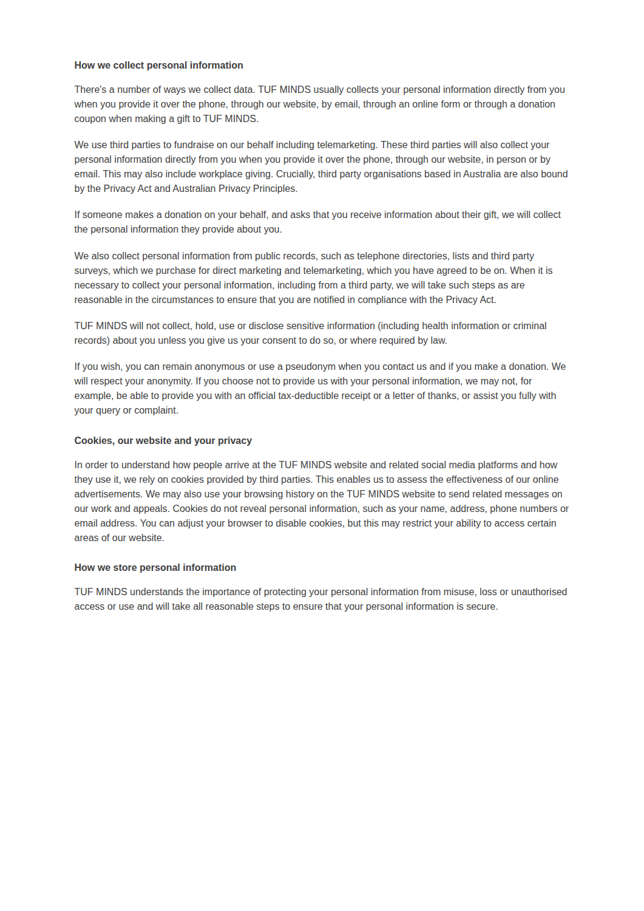How we collect personal information
There's a number of ways we collect data. TUF MINDS usually collects your personal information directly from you when you provide it over the phone, through our website, by email, through an online form or through a donation coupon when making a gift to TUF MINDS.
We use third parties to fundraise on our behalf including telemarketing. These third parties will also collect your personal information directly from you when you provide it over the phone, through our website, in person or by email. This may also include workplace giving. Crucially, third party organisations based in Australia are also bound by the Privacy Act and Australian Privacy Principles.
If someone makes a donation on your behalf, and asks that you receive information about their gift, we will collect the personal information they provide about you.
We also collect personal information from public records, such as telephone directories, lists and third party surveys, which we purchase for direct marketing and telemarketing, which you have agreed to be on. When it is necessary to collect your personal information, including from a third party, we will take such steps as are reasonable in the circumstances to ensure that you are notified in compliance with the Privacy Act.
TUF MINDS will not collect, hold, use or disclose sensitive information (including health information or criminal records) about you unless you give us your consent to do so, or where required by law.
If you wish, you can remain anonymous or use a pseudonym when you contact us and if you make a donation. We will respect your anonymity. If you choose not to provide us with your personal information, we may not, for example, be able to provide you with an official tax-deductible receipt or a letter of thanks, or assist you fully with your query or complaint.
Cookies, our website and your privacy
In order to understand how people arrive at the TUF MINDS website and related social media platforms and how they use it, we rely on cookies provided by third parties. This enables us to assess the effectiveness of our online advertisements. We may also use your browsing history on the TUF MINDS website to send related messages on our work and appeals. Cookies do not reveal personal information, such as your name, address, phone numbers or email address. You can adjust your browser to disable cookies, but this may restrict your ability to access certain areas of our website.
How we store personal information
TUF MINDS understands the importance of protecting your personal information from misuse, loss or unauthorised access or use and will take all reasonable steps to ensure that your personal information is secure.